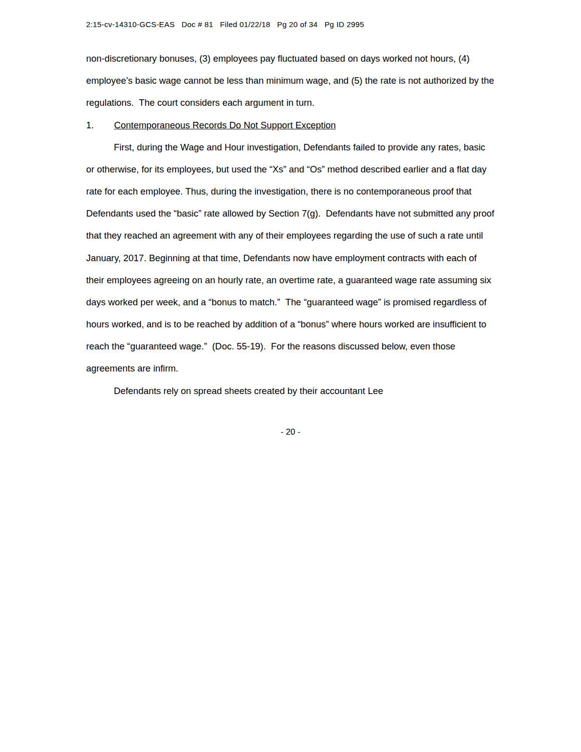2:15-cv-14310-GCS-EAS Doc # 81 Filed 01/22/18 Pg 20 of 34 Pg ID 2995
non-discretionary bonuses, (3) employees pay fluctuated based on days worked not hours, (4) employee’s basic wage cannot be less than minimum wage, and (5) the rate is not authorized by the regulations. The court considers each argument in turn.
1. Contemporaneous Records Do Not Support Exception
First, during the Wage and Hour investigation, Defendants failed to provide any rates, basic or otherwise, for its employees, but used the “Xs” and “Os” method described earlier and a flat day rate for each employee. Thus, during the investigation, there is no contemporaneous proof that Defendants used the “basic” rate allowed by Section 7(g). Defendants have not submitted any proof that they reached an agreement with any of their employees regarding the use of such a rate until January, 2017. Beginning at that time, Defendants now have employment contracts with each of their employees agreeing on an hourly rate, an overtime rate, a guaranteed wage rate assuming six days worked per week, and a “bonus to match.” The “guaranteed wage” is promised regardless of hours worked, and is to be reached by addition of a “bonus” where hours worked are insufficient to reach the “guaranteed wage.” (Doc. 55-19). For the reasons discussed below, even those agreements are infirm.
Defendants rely on spread sheets created by their accountant Lee
- 20 -